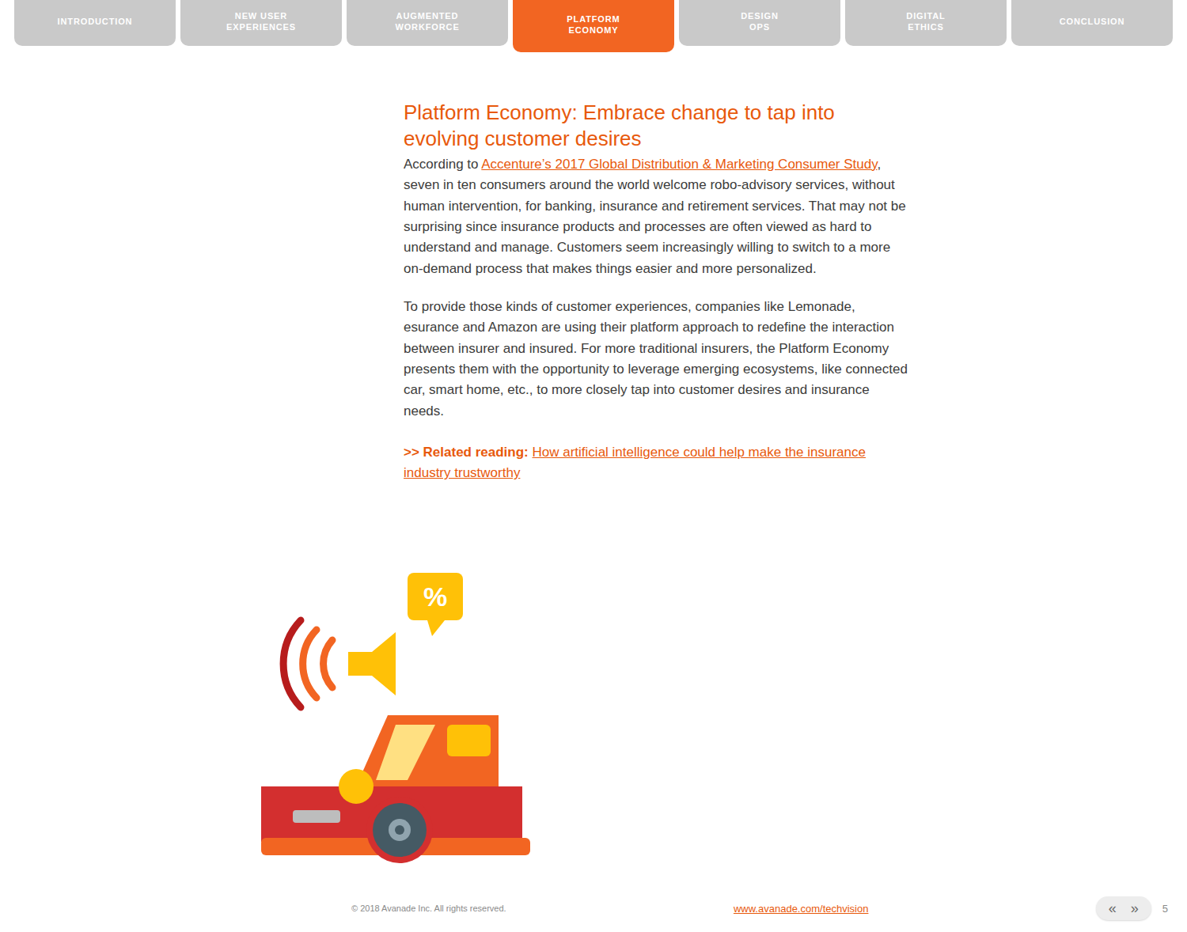Introduction New User
Experiences Augmented
Workforce Platform
Economy Design
Ops Digital
Ethics Conclusion
Platform Economy: Embrace change to tap into evolving customer desires
According to Accenture’s 2017 Global Distribution & Marketing Consumer Study, seven in ten consumers around the world welcome robo-advisory services, without human intervention, for banking, insurance and retirement services. That may not be surprising since insurance products and processes are often viewed as hard to understand and manage. Customers seem increasingly willing to switch to a more on-demand process that makes things easier and more personalized.
To provide those kinds of customer experiences, companies like Lemonade, esurance and Amazon are using their platform approach to redefine the interaction between insurer and insured. For more traditional insurers, the Platform Economy presents them with the opportunity to leverage emerging ecosystems, like connected car, smart home, etc., to more closely tap into customer desires and insurance needs.
>> Related reading: How artificial intelligence could help make the insurance industry trustworthy
%
© 2018 Avanade Inc. All rights reserved.
www.avanade.com/techvision
« »
5